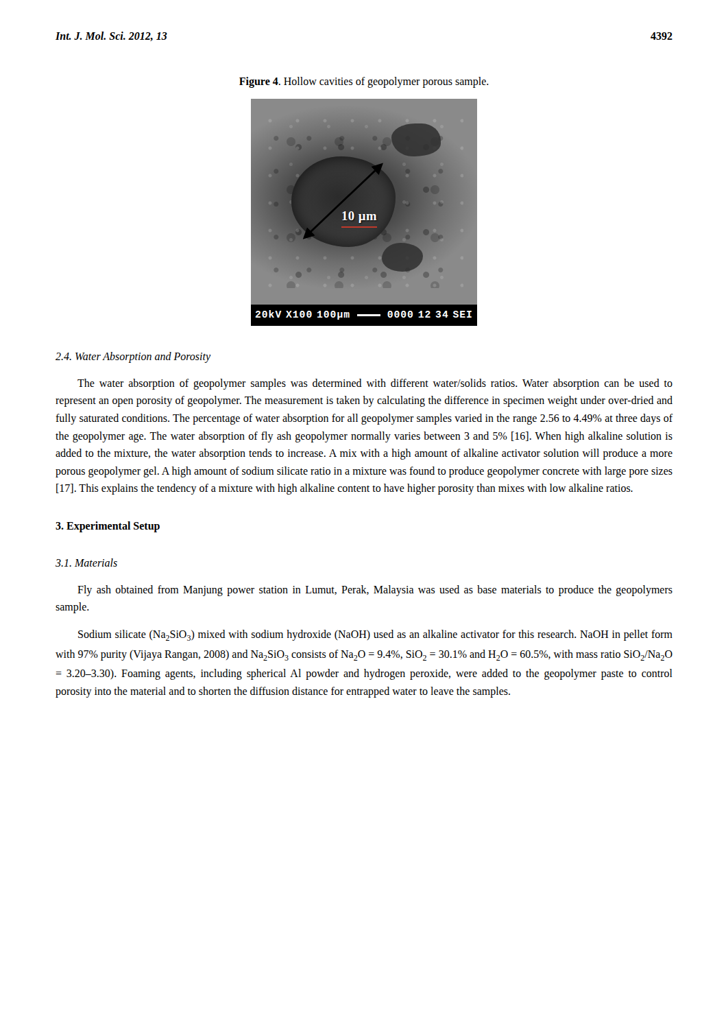Int. J. Mol. Sci. 2012, 13 4392
Figure 4. Hollow cavities of geopolymer porous sample.
10 µm
20kV X100 100µm 0000 12 34 SEI
2.4. Water Absorption and Porosity
The water absorption of geopolymer samples was determined with different water/solids ratios. Water absorption can be used to represent an open porosity of geopolymer. The measurement is taken by calculating the difference in specimen weight under over-dried and fully saturated conditions. The percentage of water absorption for all geopolymer samples varied in the range 2.56 to 4.49% at three days of the geopolymer age. The water absorption of fly ash geopolymer normally varies between 3 and 5% [16]. When high alkaline solution is added to the mixture, the water absorption tends to increase. A mix with a high amount of alkaline activator solution will produce a more porous geopolymer gel. A high amount of sodium silicate ratio in a mixture was found to produce geopolymer concrete with large pore sizes [17]. This explains the tendency of a mixture with high alkaline content to have higher porosity than mixes with low alkaline ratios.
3. Experimental Setup
3.1. Materials
Fly ash obtained from Manjung power station in Lumut, Perak, Malaysia was used as base materials to produce the geopolymers sample.
Sodium silicate (Na2SiO3) mixed with sodium hydroxide (NaOH) used as an alkaline activator for this research. NaOH in pellet form with 97% purity (Vijaya Rangan, 2008) and Na2SiO3 consists of Na2O = 9.4%, SiO2 = 30.1% and H2O = 60.5%, with mass ratio SiO2/Na2O = 3.20–3.30). Foaming agents, including spherical Al powder and hydrogen peroxide, were added to the geopolymer paste to control porosity into the material and to shorten the diffusion distance for entrapped water to leave the samples.